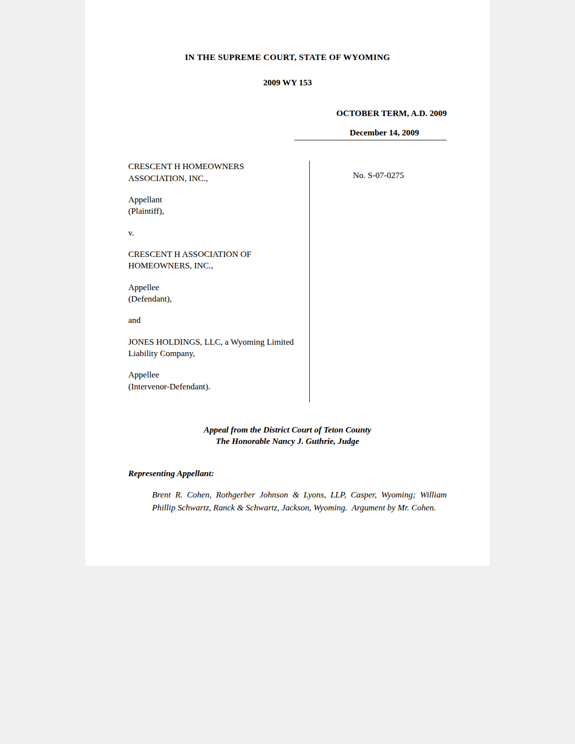IN THE SUPREME COURT, STATE OF WYOMING
2009 WY 153
OCTOBER TERM, A.D. 2009
December 14, 2009
| CRESCENT H HOMEOWNERS ASSOCIATION, INC., Appellant (Plaintiff), v. CRESCENT H ASSOCIATION OF HOMEOWNERS, INC., Appellee (Defendant), and JONES HOLDINGS, LLC, a Wyoming Limited Liability Company, Appellee (Intervenor-Defendant). | No. S-07-0275 |
Appeal from the District Court of Teton County
The Honorable Nancy J. Guthrie, Judge
Representing Appellant:
Brent R. Cohen, Rothgerber Johnson & Lyons, LLP, Casper, Wyoming; William Phillip Schwartz, Ranck & Schwartz, Jackson, Wyoming. Argument by Mr. Cohen.